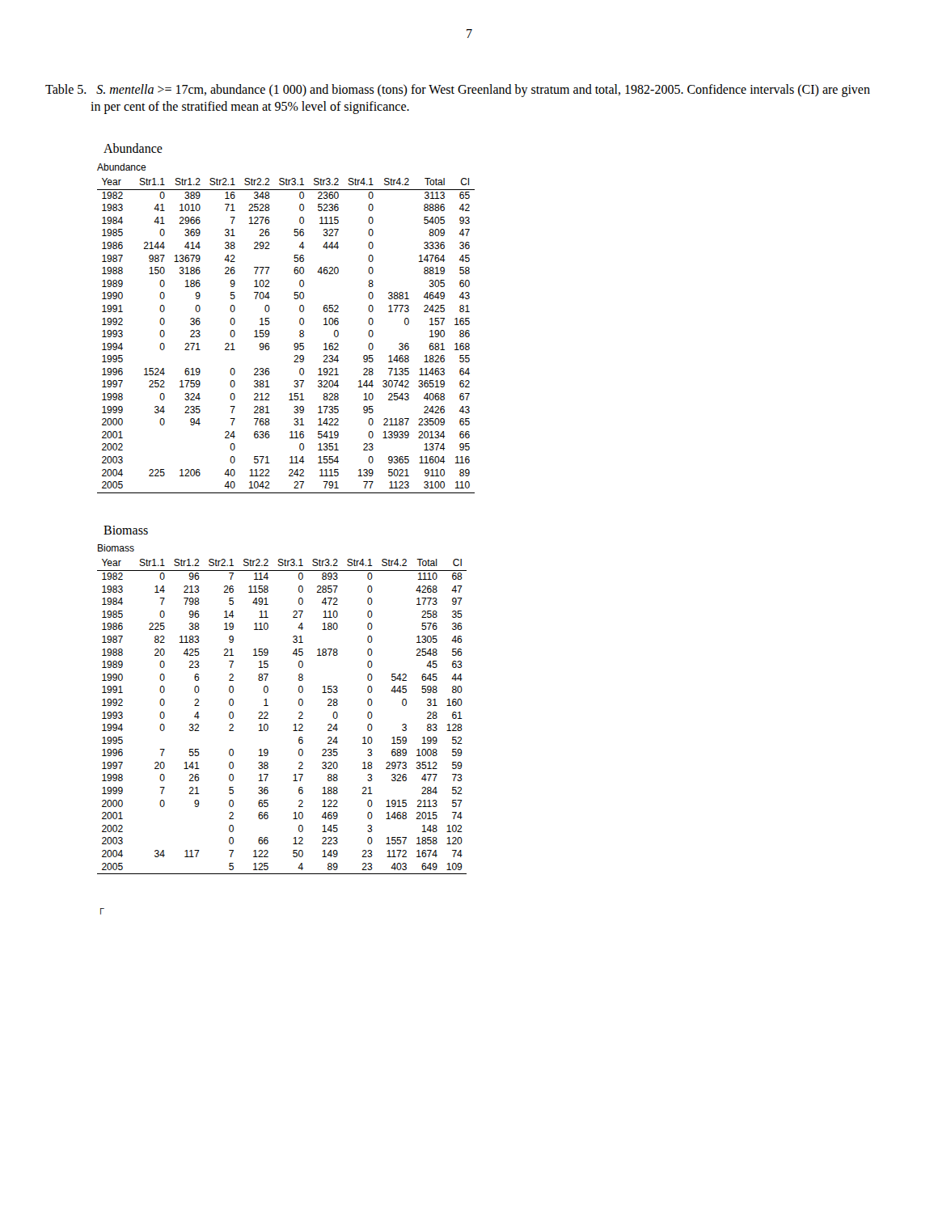7
Table 5. S. mentella >= 17cm, abundance (1 000) and biomass (tons) for West Greenland by stratum and total, 1982-2005. Confidence intervals (CI) are given in per cent of the stratified mean at 95% level of significance.
Abundance
Abundance
| Year | Str1.1 | Str1.2 | Str2.1 | Str2.2 | Str3.1 | Str3.2 | Str4.1 | Str4.2 | Total | CI |
| --- | --- | --- | --- | --- | --- | --- | --- | --- | --- | --- |
| 1982 | 0 | 389 | 16 | 348 | 0 | 2360 | 0 | | 3113 | 65 |
| 1983 | 41 | 1010 | 71 | 2528 | 0 | 5236 | 0 | | 8886 | 42 |
| 1984 | 41 | 2966 | 7 | 1276 | 0 | 1115 | 0 | | 5405 | 93 |
| 1985 | 0 | 369 | 31 | 26 | 56 | 327 | 0 | | 809 | 47 |
| 1986 | 2144 | 414 | 38 | 292 | 4 | 444 | 0 | | 3336 | 36 |
| 1987 | 987 | 13679 | 42 | | 56 | | 0 | | 14764 | 45 |
| 1988 | 150 | 3186 | 26 | 777 | 60 | 4620 | 0 | | 8819 | 58 |
| 1989 | 0 | 186 | 9 | 102 | 0 | | 8 | | 305 | 60 |
| 1990 | 0 | 9 | 5 | 704 | 50 | | 0 | 3881 | 4649 | 43 |
| 1991 | 0 | 0 | 0 | 0 | 0 | 652 | 0 | 1773 | 2425 | 81 |
| 1992 | 0 | 36 | 0 | 15 | 0 | 106 | 0 | 0 | 157 | 165 |
| 1993 | 0 | 23 | 0 | 159 | 8 | 0 | 0 | | 190 | 86 |
| 1994 | 0 | 271 | 21 | 96 | 95 | 162 | 0 | 36 | 681 | 168 |
| 1995 | | | | | 29 | 234 | 95 | 1468 | 1826 | 55 |
| 1996 | 1524 | 619 | 0 | 236 | 0 | 1921 | 28 | 7135 | 11463 | 64 |
| 1997 | 252 | 1759 | 0 | 381 | 37 | 3204 | 144 | 30742 | 36519 | 62 |
| 1998 | 0 | 324 | 0 | 212 | 151 | 828 | 10 | 2543 | 4068 | 67 |
| 1999 | 34 | 235 | 7 | 281 | 39 | 1735 | 95 | | 2426 | 43 |
| 2000 | 0 | 94 | 7 | 768 | 31 | 1422 | 0 | 21187 | 23509 | 65 |
| 2001 | | | 24 | 636 | 116 | 5419 | 0 | 13939 | 20134 | 66 |
| 2002 | | | 0 | | 0 | 1351 | 23 | | 1374 | 95 |
| 2003 | | | 0 | 571 | 114 | 1554 | 0 | 9365 | 11604 | 116 |
| 2004 | 225 | 1206 | 40 | 1122 | 242 | 1115 | 139 | 5021 | 9110 | 89 |
| 2005 | | | 40 | 1042 | 27 | 791 | 77 | 1123 | 3100 | 110 |
Biomass
Biomass
| Year | Str1.1 | Str1.2 | Str2.1 | Str2.2 | Str3.1 | Str3.2 | Str4.1 | Str4.2 | Total | CI |
| --- | --- | --- | --- | --- | --- | --- | --- | --- | --- | --- |
| 1982 | 0 | 96 | 7 | 114 | 0 | 893 | 0 | | 1110 | 68 |
| 1983 | 14 | 213 | 26 | 1158 | 0 | 2857 | 0 | | 4268 | 47 |
| 1984 | 7 | 798 | 5 | 491 | 0 | 472 | 0 | | 1773 | 97 |
| 1985 | 0 | 96 | 14 | 11 | 27 | 110 | 0 | | 258 | 35 |
| 1986 | 225 | 38 | 19 | 110 | 4 | 180 | 0 | | 576 | 36 |
| 1987 | 82 | 1183 | 9 | | 31 | | 0 | | 1305 | 46 |
| 1988 | 20 | 425 | 21 | 159 | 45 | 1878 | 0 | | 2548 | 56 |
| 1989 | 0 | 23 | 7 | 15 | 0 | | 0 | | 45 | 63 |
| 1990 | 0 | 6 | 2 | 87 | 8 | | 0 | 542 | 645 | 44 |
| 1991 | 0 | 0 | 0 | 0 | 0 | 153 | 0 | 445 | 598 | 80 |
| 1992 | 0 | 2 | 0 | 1 | 0 | 28 | 0 | 0 | 31 | 160 |
| 1993 | 0 | 4 | 0 | 22 | 2 | 0 | 0 | | 28 | 61 |
| 1994 | 0 | 32 | 2 | 10 | 12 | 24 | 0 | 3 | 83 | 128 |
| 1995 | | | | | 6 | 24 | 10 | 159 | 199 | 52 |
| 1996 | 7 | 55 | 0 | 19 | 0 | 235 | 3 | 689 | 1008 | 59 |
| 1997 | 20 | 141 | 0 | 38 | 2 | 320 | 18 | 2973 | 3512 | 59 |
| 1998 | 0 | 26 | 0 | 17 | 17 | 88 | 3 | 326 | 477 | 73 |
| 1999 | 7 | 21 | 5 | 36 | 6 | 188 | 21 | | 284 | 52 |
| 2000 | 0 | 9 | 0 | 65 | 2 | 122 | 0 | 1915 | 2113 | 57 |
| 2001 | | | 2 | 66 | 10 | 469 | 0 | 1468 | 2015 | 74 |
| 2002 | | | 0 | | 0 | 145 | 3 | | 148 | 102 |
| 2003 | | | 0 | 66 | 12 | 223 | 0 | 1557 | 1858 | 120 |
| 2004 | 34 | 117 | 7 | 122 | 50 | 149 | 23 | 1172 | 1674 | 74 |
| 2005 | | | 5 | 125 | 4 | 89 | 23 | 403 | 649 | 109 |
┌